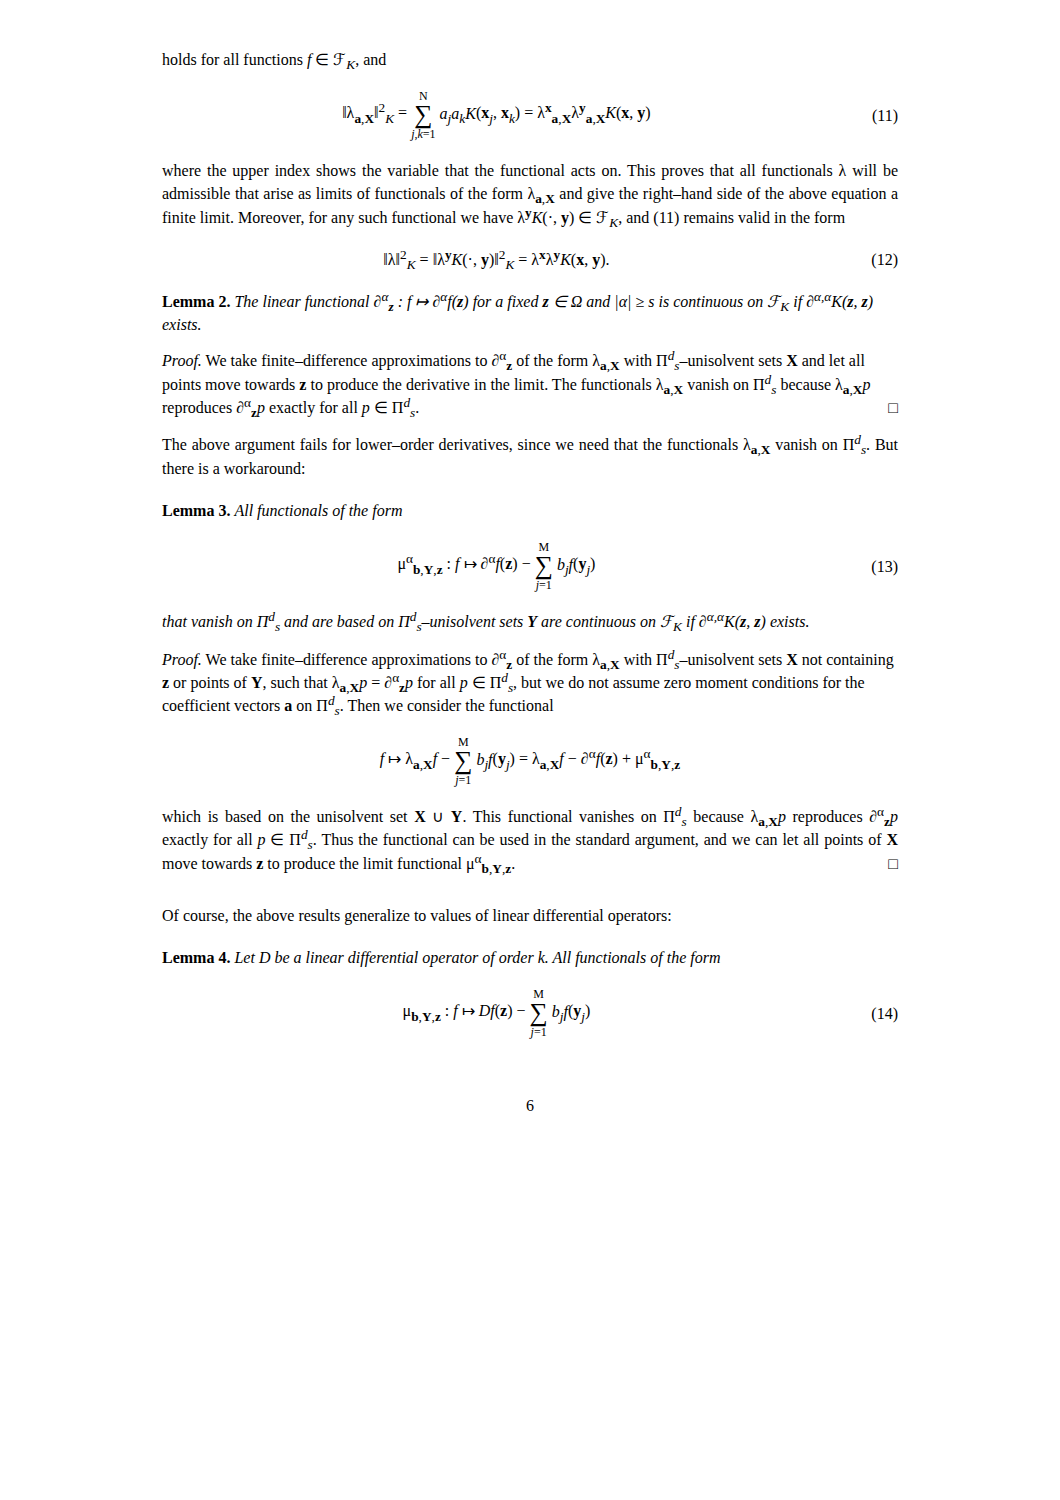holds for all functions f ∈ ℱK, and
‖λa,X‖2K = N ∑ j,k=1 ajakK(xj, xk) = λxa,Xλya,XK(x, y)
(11)
where the upper index shows the variable that the functional acts on. This proves that all functionals λ will be admissible that arise as limits of functionals of the form λa,X and give the right–hand side of the above equation a finite limit. Moreover, for any such functional we have λyK(·, y) ∈ ℱK, and (11) remains valid in the form
‖λ‖2K = ‖λyK(·, y)‖2K = λxλyK(x, y).
(12)
Lemma 2. The linear functional ∂αz : f ↦ ∂αf(z) for a fixed z ∈ Ω and |α| ≥ s is continuous on ℱK if ∂α,αK(z, z) exists.
Proof. We take finite–difference approximations to ∂αz of the form λa,X with Πds–unisolvent sets X and let all points move towards z to produce the derivative in the limit. The functionals λa,X vanish on Πds because λa,Xp reproduces ∂αzp exactly for all p ∈ Πds. □
The above argument fails for lower–order derivatives, since we need that the functionals λa,X vanish on Πds. But there is a workaround:
Lemma 3. All functionals of the form
μαb,Y,z : f ↦ ∂αf(z) − M ∑ j=1 bjf(yj)
(13)
that vanish on Πds and are based on Πds–unisolvent sets Y are continuous on ℱK if ∂α,αK(z, z) exists.
Proof. We take finite–difference approximations to ∂αz of the form λa,X with Πds–unisolvent sets X not containing z or points of Y, such that λa,Xp = ∂αzp for all p ∈ Πds, but we do not assume zero moment conditions for the coefficient vectors a on Πds. Then we consider the functional
f ↦ λa,Xf − M ∑ j=1 bjf(yj) = λa,Xf − ∂αf(z) + μαb,Y,z
which is based on the unisolvent set X ∪ Y. This functional vanishes on Πds because λa,Xp reproduces ∂αzp exactly for all p ∈ Πds. Thus the functional can be used in the standard argument, and we can let all points of X move towards z to produce the limit functional μαb,Y,z. □
Of course, the above results generalize to values of linear differential operators:
Lemma 4. Let D be a linear differential operator of order k. All functionals of the form
μb,Y,z : f ↦ Df(z) − M ∑ j=1 bjf(yj)
(14)
6